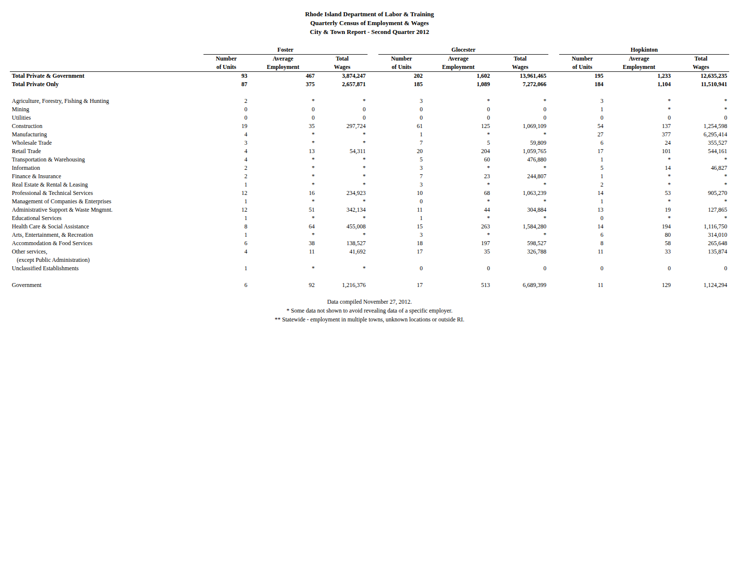Rhode Island Department of Labor & Training
Quarterly Census of Employment & Wages
City & Town Report - Second Quarter 2012
| | Foster | | Glocester | | Hopkinton |
| --- | --- | --- | --- | --- | --- |
| | Number | Average | Total | | Number | Average | Total | | Number | Average | Total |
| | of Units | Employment | Wages | | of Units | Employment | Wages | | of Units | Employment | Wages |
| Total Private & Government | 93 | 467 | 3,874,247 | | 202 | 1,602 | 13,961,465 | | 195 | 1,233 | 12,635,235 |
| Total Private Only | 87 | 375 | 2,657,871 | | 185 | 1,089 | 7,272,066 | | 184 | 1,104 | 11,510,941 |
| Agriculture, Forestry, Fishing & Hunting | 2 | * | * | | 3 | * | * | | 3 | * | * |
| Mining | 0 | 0 | 0 | | 0 | 0 | 0 | | 1 | * | * |
| Utilities | 0 | 0 | 0 | | 0 | 0 | 0 | | 0 | 0 | 0 |
| Construction | 19 | 35 | 297,724 | | 61 | 125 | 1,069,109 | | 54 | 137 | 1,254,598 |
| Manufacturing | 4 | * | * | | 1 | * | * | | 27 | 377 | 6,295,414 |
| Wholesale Trade | 3 | * | * | | 7 | 5 | 59,809 | | 6 | 24 | 355,527 |
| Retail Trade | 4 | 13 | 54,311 | | 20 | 204 | 1,059,765 | | 17 | 101 | 544,161 |
| Transportation & Warehousing | 4 | * | * | | 5 | 60 | 476,880 | | 1 | * | * |
| Information | 2 | * | * | | 3 | * | * | | 5 | 14 | 46,827 |
| Finance & Insurance | 2 | * | * | | 7 | 23 | 244,807 | | 1 | * | * |
| Real Estate & Rental & Leasing | 1 | * | * | | 3 | * | * | | 2 | * | * |
| Professional & Technical Services | 12 | 16 | 234,923 | | 10 | 68 | 1,063,239 | | 14 | 53 | 905,270 |
| Management of Companies & Enterprises | 1 | * | * | | 0 | * | * | | 1 | * | * |
| Administrative Support & Waste Mngmnt. | 12 | 51 | 342,134 | | 11 | 44 | 304,884 | | 13 | 19 | 127,865 |
| Educational Services | 1 | * | * | | 1 | * | * | | 0 | * | * |
| Health Care & Social Assistance | 8 | 64 | 455,008 | | 15 | 263 | 1,584,280 | | 14 | 194 | 1,116,750 |
| Arts, Entertainment, & Recreation | 1 | * | * | | 3 | * | * | | 6 | 80 | 314,010 |
| Accommodation & Food Services | 6 | 38 | 138,527 | | 18 | 197 | 598,527 | | 8 | 58 | 265,648 |
| Other services, | 4 | 11 | 41,692 | | 17 | 35 | 326,788 | | 11 | 33 | 135,874 |
| (except Public Administration) | | | | | | | | | | | |
| Unclassified Establishments | 1 | * | * | | 0 | 0 | 0 | | 0 | 0 | 0 |
| Government | 6 | 92 | 1,216,376 | | 17 | 513 | 6,689,399 | | 11 | 129 | 1,124,294 |
Data compiled November 27, 2012.
* Some data not shown to avoid revealing data of a specific employer.
** Statewide - employment in multiple towns, unknown locations or outside RI.